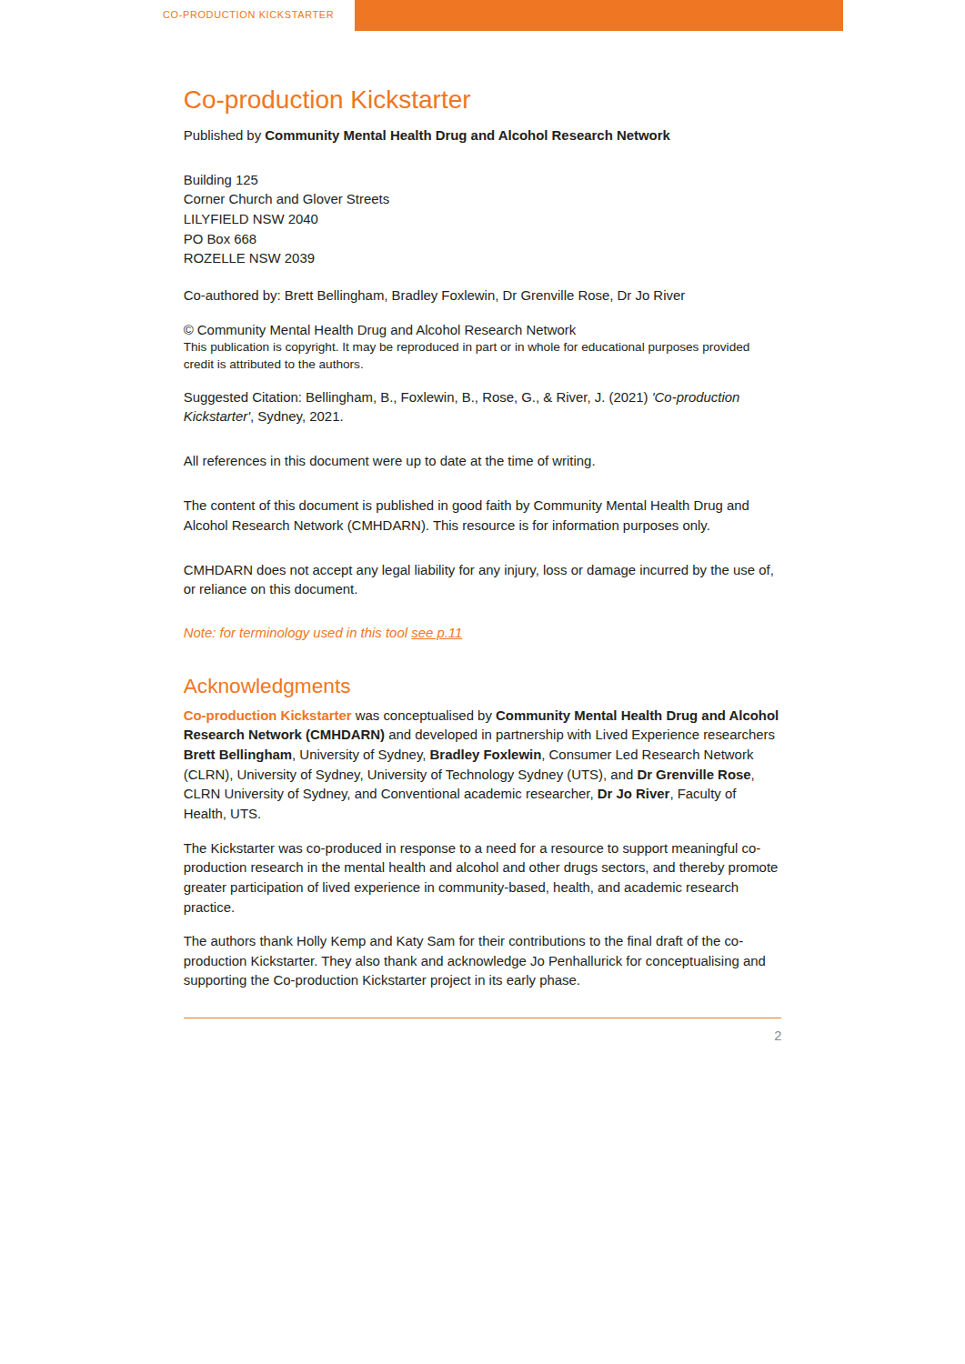CO-PRODUCTION KICKSTARTER
Co-production Kickstarter
Published by Community Mental Health Drug and Alcohol Research Network
Building 125
Corner Church and Glover Streets
LILYFIELD NSW 2040
PO Box 668
ROZELLE NSW 2039
Co-authored by: Brett Bellingham, Bradley Foxlewin, Dr Grenville Rose, Dr Jo River
© Community Mental Health Drug and Alcohol Research Network
This publication is copyright. It may be reproduced in part or in whole for educational purposes provided credit is attributed to the authors.
Suggested Citation: Bellingham, B., Foxlewin, B., Rose, G., & River, J. (2021) 'Co-production Kickstarter', Sydney, 2021.
All references in this document were up to date at the time of writing.
The content of this document is published in good faith by Community Mental Health Drug and Alcohol Research Network (CMHDARN). This resource is for information purposes only.
CMHDARN does not accept any legal liability for any injury, loss or damage incurred by the use of, or reliance on this document.
Note: for terminology used in this tool see p.11
Acknowledgments
Co-production Kickstarter was conceptualised by Community Mental Health Drug and Alcohol Research Network (CMHDARN) and developed in partnership with Lived Experience researchers Brett Bellingham, University of Sydney, Bradley Foxlewin, Consumer Led Research Network (CLRN), University of Sydney, University of Technology Sydney (UTS), and Dr Grenville Rose, CLRN University of Sydney, and Conventional academic researcher, Dr Jo River, Faculty of Health, UTS.
The Kickstarter was co-produced in response to a need for a resource to support meaningful co-production research in the mental health and alcohol and other drugs sectors, and thereby promote greater participation of lived experience in community-based, health, and academic research practice.
The authors thank Holly Kemp and Katy Sam for their contributions to the final draft of the co-production Kickstarter. They also thank and acknowledge Jo Penhallurick for conceptualising and supporting the Co-production Kickstarter project in its early phase.
2